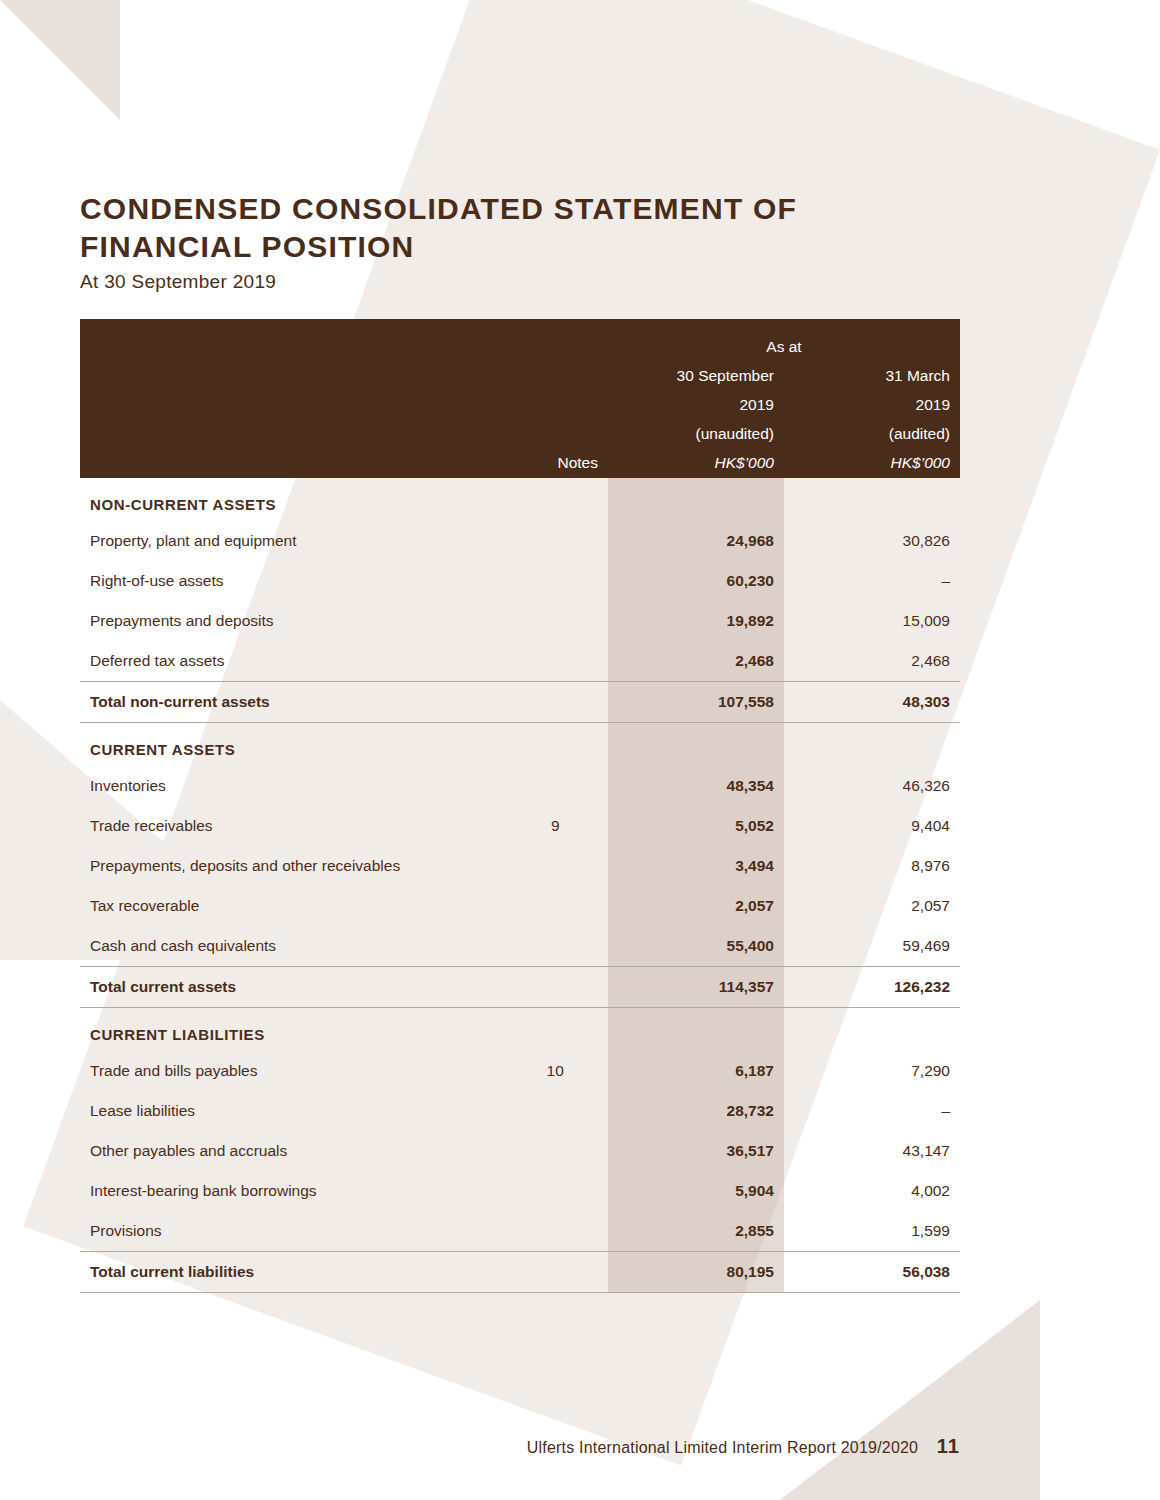Condensed Consolidated Statement of Financial Position
At 30 September 2019
| | | As at |
| --- | --- | --- |
| | | 30 September | 31 March |
| | | 2019 | 2019 |
| | | (unaudited) | (audited) |
| | Notes | HK$’000 | HK$’000 |
| Non-current assets | | | |
| Property, plant and equipment | | 24,968 | 30,826 |
| Right-of-use assets | | 60,230 | – |
| Prepayments and deposits | | 19,892 | 15,009 |
| Deferred tax assets | | 2,468 | 2,468 |
| Total non-current assets | | 107,558 | 48,303 |
| Current assets | | | |
| Inventories | | 48,354 | 46,326 |
| Trade receivables | 9 | 5,052 | 9,404 |
| Prepayments, deposits and other receivables | | 3,494 | 8,976 |
| Tax recoverable | | 2,057 | 2,057 |
| Cash and cash equivalents | | 55,400 | 59,469 |
| Total current assets | | 114,357 | 126,232 |
| Current liabilities | | | |
| Trade and bills payables | 10 | 6,187 | 7,290 |
| Lease liabilities | | 28,732 | – |
| Other payables and accruals | | 36,517 | 43,147 |
| Interest-bearing bank borrowings | | 5,904 | 4,002 |
| Provisions | | 2,855 | 1,599 |
| Total current liabilities | | 80,195 | 56,038 |
Ulferts International Limited Interim Report 2019/2020 11